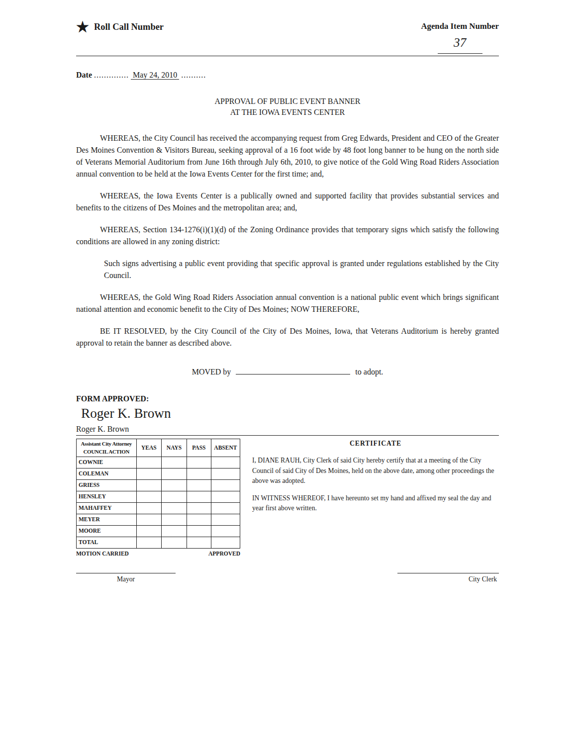★ Roll Call Number
Agenda Item Number
37
Date .............. May 24, 2010 ..........
APPROVAL OF PUBLIC EVENT BANNER
AT THE IOWA EVENTS CENTER
WHEREAS, the City Council has received the accompanying request from Greg Edwards, President and CEO of the Greater Des Moines Convention & Visitors Bureau, seeking approval of a 16 foot wide by 48 foot long banner to be hung on the north side of Veterans Memorial Auditorium from June 16th through July 6th, 2010, to give notice of the Gold Wing Road Riders Association annual convention to be held at the Iowa Events Center for the first time; and,
WHEREAS, the Iowa Events Center is a publically owned and supported facility that provides substantial services and benefits to the citizens of Des Moines and the metropolitan area; and,
WHEREAS, Section 134-1276(i)(1)(d) of the Zoning Ordinance provides that temporary signs which satisfy the following conditions are allowed in any zoning district:
Such signs advertising a public event providing that specific approval is granted under regulations established by the City Council.
WHEREAS, the Gold Wing Road Riders Association annual convention is a national public event which brings significant national attention and economic benefit to the City of Des Moines; NOW THEREFORE,
BE IT RESOLVED, by the City Council of the City of Des Moines, Iowa, that Veterans Auditorium is hereby granted approval to retain the banner as described above.
MOVED by to adopt.
FORM APPROVED:
Roger K. Brown
Roger K. Brown
| Assistant City Attorney COUNCIL ACTION | YEAS | NAYS | PASS | ABSENT |
| --- | --- | --- | --- | --- |
| COWNIE | | | | |
| COLEMAN | | | | |
| GRIESS | | | | |
| HENSLEY | | | | |
| MAHAFFEY | | | | |
| MEYER | | | | |
| MOORE | | | | |
| TOTAL | | | | |
MOTION CARRIED APPROVED
CERTIFICATE
I, DIANE RAUH, City Clerk of said City hereby certify that at a meeting of the City Council of said City of Des Moines, held on the above date, among other proceedings the above was adopted.
IN WITNESS WHEREOF, I have hereunto set my hand and affixed my seal the day and year first above written.
Mayor
City Clerk